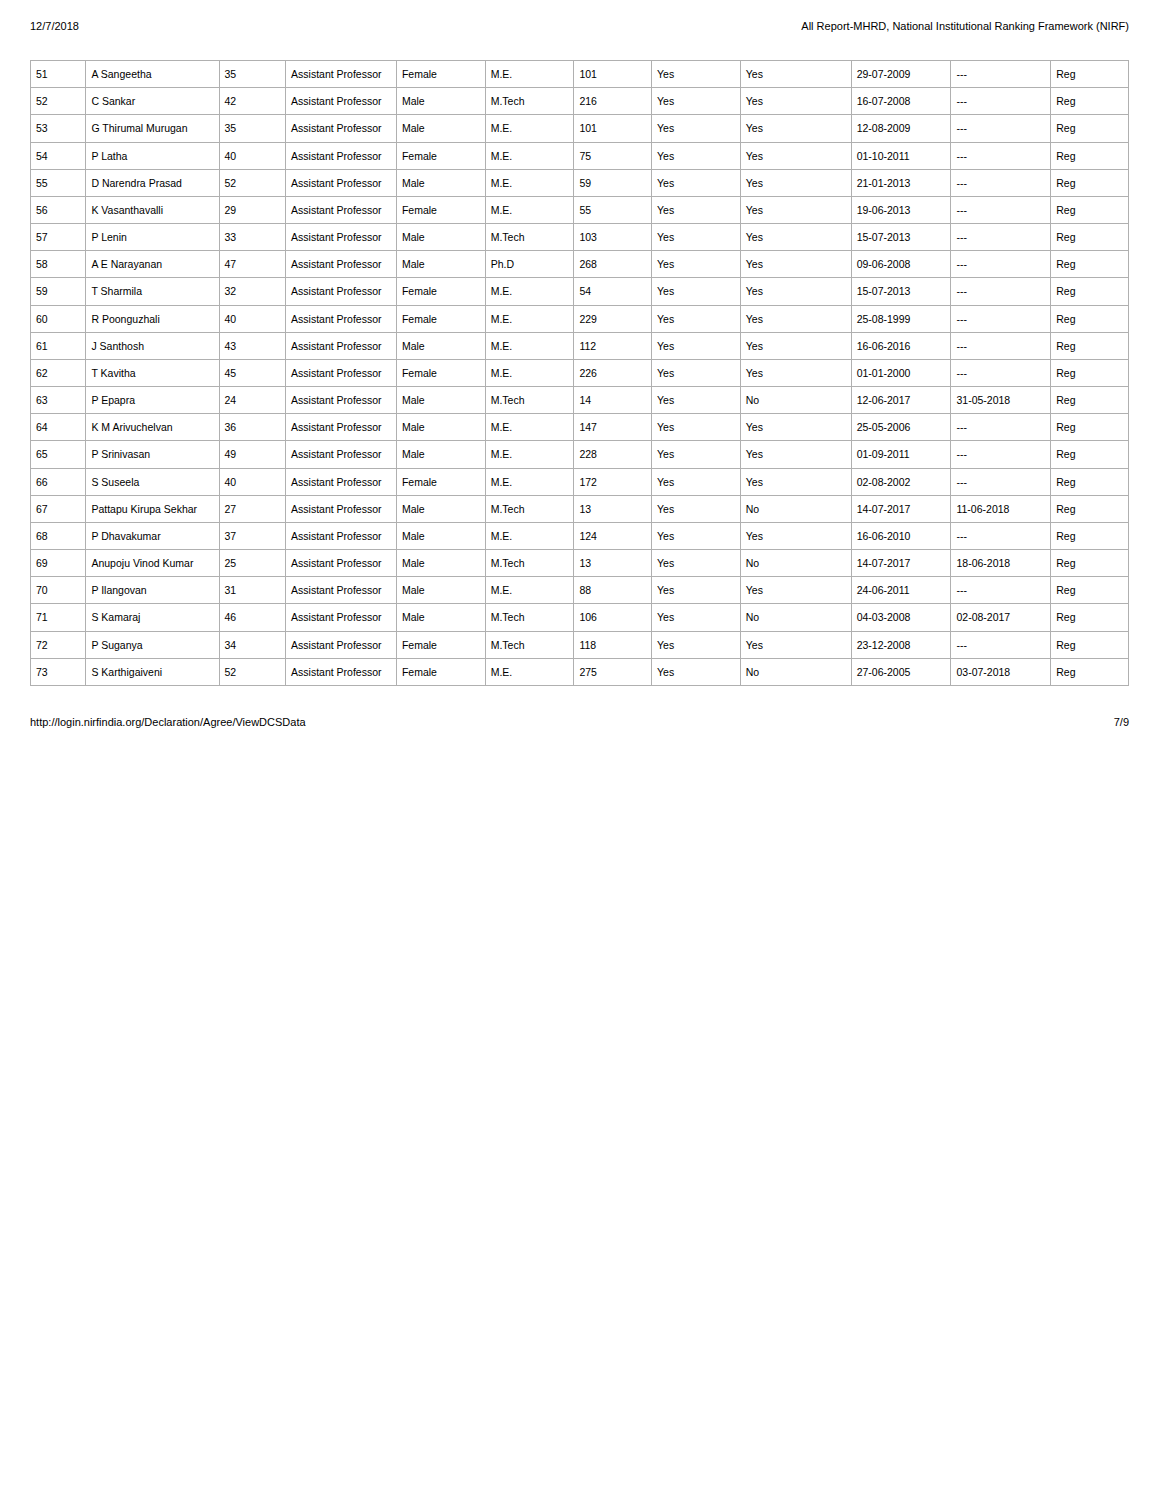12/7/2018 All Report-MHRD, National Institutional Ranking Framework (NIRF)
| 51 | A Sangeetha | 35 | Assistant Professor | Female | M.E. | 101 | Yes | Yes | 29-07-2009 | --- | Reg |
| 52 | C Sankar | 42 | Assistant Professor | Male | M.Tech | 216 | Yes | Yes | 16-07-2008 | --- | Reg |
| 53 | G Thirumal Murugan | 35 | Assistant Professor | Male | M.E. | 101 | Yes | Yes | 12-08-2009 | --- | Reg |
| 54 | P Latha | 40 | Assistant Professor | Female | M.E. | 75 | Yes | Yes | 01-10-2011 | --- | Reg |
| 55 | D Narendra Prasad | 52 | Assistant Professor | Male | M.E. | 59 | Yes | Yes | 21-01-2013 | --- | Reg |
| 56 | K Vasanthavalli | 29 | Assistant Professor | Female | M.E. | 55 | Yes | Yes | 19-06-2013 | --- | Reg |
| 57 | P Lenin | 33 | Assistant Professor | Male | M.Tech | 103 | Yes | Yes | 15-07-2013 | --- | Reg |
| 58 | A E Narayanan | 47 | Assistant Professor | Male | Ph.D | 268 | Yes | Yes | 09-06-2008 | --- | Reg |
| 59 | T Sharmila | 32 | Assistant Professor | Female | M.E. | 54 | Yes | Yes | 15-07-2013 | --- | Reg |
| 60 | R Poonguzhali | 40 | Assistant Professor | Female | M.E. | 229 | Yes | Yes | 25-08-1999 | --- | Reg |
| 61 | J Santhosh | 43 | Assistant Professor | Male | M.E. | 112 | Yes | Yes | 16-06-2016 | --- | Reg |
| 62 | T Kavitha | 45 | Assistant Professor | Female | M.E. | 226 | Yes | Yes | 01-01-2000 | --- | Reg |
| 63 | P Epapra | 24 | Assistant Professor | Male | M.Tech | 14 | Yes | No | 12-06-2017 | 31-05-2018 | Reg |
| 64 | K M Arivuchelvan | 36 | Assistant Professor | Male | M.E. | 147 | Yes | Yes | 25-05-2006 | --- | Reg |
| 65 | P Srinivasan | 49 | Assistant Professor | Male | M.E. | 228 | Yes | Yes | 01-09-2011 | --- | Reg |
| 66 | S Suseela | 40 | Assistant Professor | Female | M.E. | 172 | Yes | Yes | 02-08-2002 | --- | Reg |
| 67 | Pattapu Kirupa Sekhar | 27 | Assistant Professor | Male | M.Tech | 13 | Yes | No | 14-07-2017 | 11-06-2018 | Reg |
| 68 | P Dhavakumar | 37 | Assistant Professor | Male | M.E. | 124 | Yes | Yes | 16-06-2010 | --- | Reg |
| 69 | Anupoju Vinod Kumar | 25 | Assistant Professor | Male | M.Tech | 13 | Yes | No | 14-07-2017 | 18-06-2018 | Reg |
| 70 | P Ilangovan | 31 | Assistant Professor | Male | M.E. | 88 | Yes | Yes | 24-06-2011 | --- | Reg |
| 71 | S Kamaraj | 46 | Assistant Professor | Male | M.Tech | 106 | Yes | No | 04-03-2008 | 02-08-2017 | Reg |
| 72 | P Suganya | 34 | Assistant Professor | Female | M.Tech | 118 | Yes | Yes | 23-12-2008 | --- | Reg |
| 73 | S Karthigaiveni | 52 | Assistant Professor | Female | M.E. | 275 | Yes | No | 27-06-2005 | 03-07-2018 | Reg |
http://login.nirfindia.org/Declaration/Agree/ViewDCSData 7/9